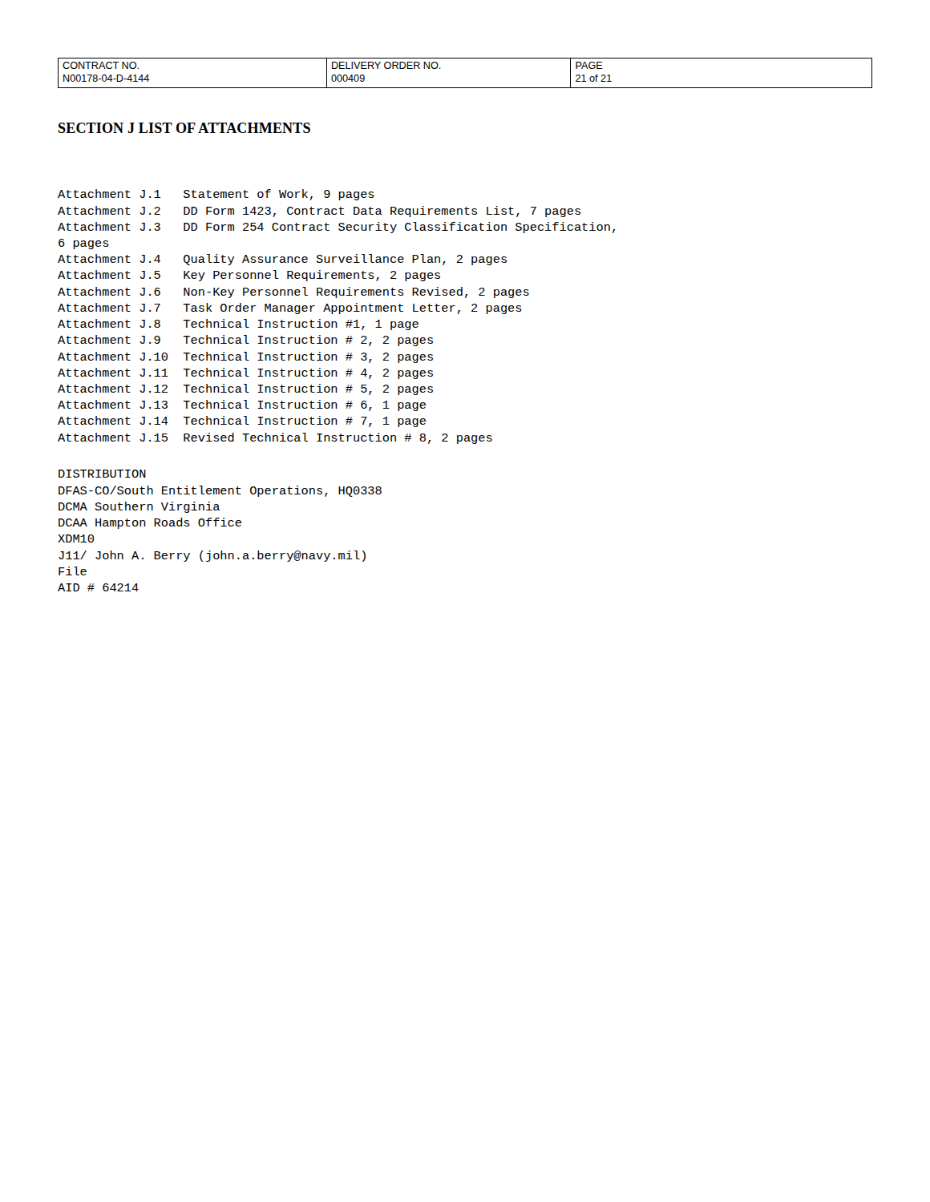| CONTRACT NO. N00178-04-D-4144 | DELIVERY ORDER NO. 000409 | PAGE 21 of 21 |
SECTION J LIST OF ATTACHMENTS
Attachment J.1   Statement of Work, 9 pages
Attachment J.2   DD Form 1423, Contract Data Requirements List, 7 pages
Attachment J.3   DD Form 254 Contract Security Classification Specification,
6 pages
Attachment J.4   Quality Assurance Surveillance Plan, 2 pages
Attachment J.5   Key Personnel Requirements, 2 pages
Attachment J.6   Non-Key Personnel Requirements Revised, 2 pages
Attachment J.7   Task Order Manager Appointment Letter, 2 pages
Attachment J.8   Technical Instruction #1, 1 page
Attachment J.9   Technical Instruction # 2, 2 pages
Attachment J.10  Technical Instruction # 3, 2 pages
Attachment J.11  Technical Instruction # 4, 2 pages
Attachment J.12  Technical Instruction # 5, 2 pages
Attachment J.13  Technical Instruction # 6, 1 page
Attachment J.14  Technical Instruction # 7, 1 page
Attachment J.15  Revised Technical Instruction # 8, 2 pages
DISTRIBUTION
DFAS-CO/South Entitlement Operations, HQ0338
DCMA Southern Virginia
DCAA Hampton Roads Office
XDM10
J11/ John A. Berry (john.a.berry@navy.mil)
File
AID # 64214